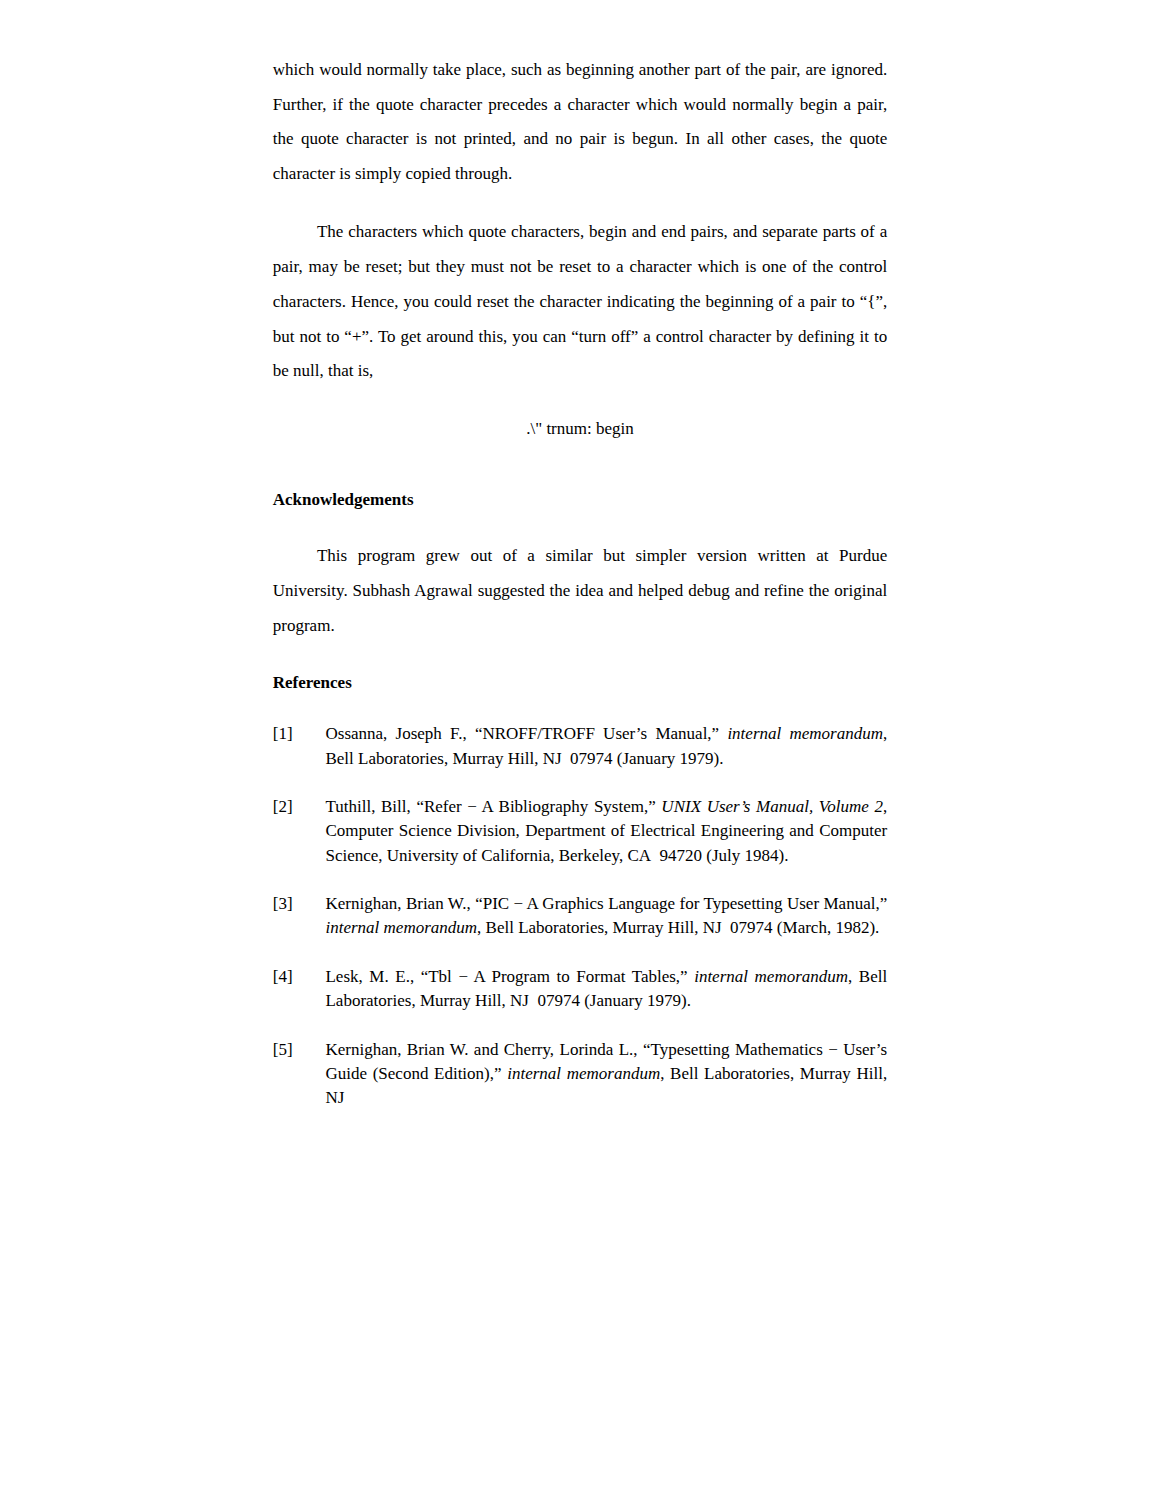which would normally take place, such as beginning another part of the pair, are ignored. Further, if the quote character precedes a character which would normally begin a pair, the quote character is not printed, and no pair is begun. In all other cases, the quote character is simply copied through.
The characters which quote characters, begin and end pairs, and separate parts of a pair, may be reset; but they must not be reset to a character which is one of the control characters. Hence, you could reset the character indicating the beginning of a pair to “{”, but not to “+”. To get around this, you can “turn off” a control character by defining it to be null, that is,
.\" trnum: begin
Acknowledgements
This program grew out of a similar but simpler version written at Purdue University. Subhash Agrawal suggested the idea and helped debug and refine the original program.
References
[1] Ossanna, Joseph F., “NROFF/TROFF User’s Manual,” internal memorandum, Bell Laboratories, Murray Hill, NJ 07974 (January 1979).
[2] Tuthill, Bill, “Refer − A Bibliography System,” UNIX User’s Manual, Volume 2, Computer Science Division, Department of Electrical Engineering and Computer Science, University of California, Berkeley, CA 94720 (July 1984).
[3] Kernighan, Brian W., “PIC − A Graphics Language for Typesetting User Manual,” internal memorandum, Bell Laboratories, Murray Hill, NJ 07974 (March, 1982).
[4] Lesk, M. E., “Tbl − A Program to Format Tables,” internal memorandum, Bell Laboratories, Murray Hill, NJ 07974 (January 1979).
[5] Kernighan, Brian W. and Cherry, Lorinda L., “Typesetting Mathematics − User’s Guide (Second Edition),” internal memorandum, Bell Laboratories, Murray Hill, NJ